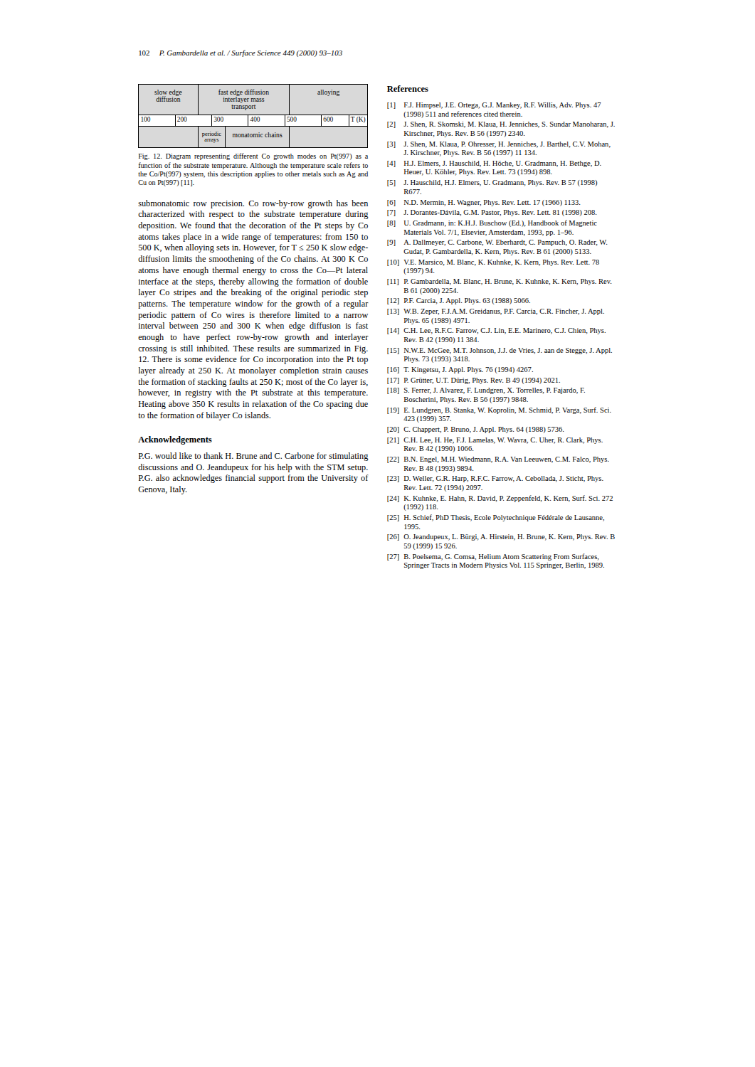102 P. Gambardella et al. / Surface Science 449 (2000) 93–103
slow edge
diffusion
fast edge diffusion interlayer mass
transport
alloying
100
200
300
400
500
600
T (K)
periodic
arrays
monatomic chains
Fig. 12. Diagram representing different Co growth modes on Pt(997) as a function of the substrate temperature. Although the temperature scale refers to the Co/Pt(997) system, this description applies to other metals such as Ag and Cu on Pt(997) [11].
submonatomic row precision. Co row-by-row growth has been characterized with respect to the substrate temperature during deposition. We found that the decoration of the Pt steps by Co atoms takes place in a wide range of temperatures: from 150 to 500 K, when alloying sets in. However, for T ≤ 250 K slow edge-diffusion limits the smoothening of the Co chains. At 300 K Co atoms have enough thermal energy to cross the Co—Pt lateral interface at the steps, thereby allowing the formation of double layer Co stripes and the breaking of the original periodic step patterns. The temperature window for the growth of a regular periodic pattern of Co wires is therefore limited to a narrow interval between 250 and 300 K when edge diffusion is fast enough to have perfect row-by-row growth and interlayer crossing is still inhibited. These results are summarized in Fig. 12. There is some evidence for Co incorporation into the Pt top layer already at 250 K. At monolayer completion strain causes the formation of stacking faults at 250 K; most of the Co layer is, however, in registry with the Pt substrate at this temperature. Heating above 350 K results in relaxation of the Co spacing due to the formation of bilayer Co islands.
Acknowledgements
P.G. would like to thank H. Brune and C. Carbone for stimulating discussions and O. Jeandupeux for his help with the STM setup. P.G. also acknowledges financial support from the University of Genova, Italy.
References
[1] F.J. Himpsel, J.E. Ortega, G.J. Mankey, R.F. Willis, Adv. Phys. 47 (1998) 511 and references cited therein.
[2] J. Shen, R. Skomski, M. Klaua, H. Jenniches, S. Sundar Manoharan, J. Kirschner, Phys. Rev. B 56 (1997) 2340.
[3] J. Shen, M. Klaua, P. Ohresser, H. Jenniches, J. Barthel, C.V. Mohan, J. Kirschner, Phys. Rev. B 56 (1997) 11 134.
[4] H.J. Elmers, J. Hauschild, H. Höche, U. Gradmann, H. Bethge, D. Heuer, U. Köhler, Phys. Rev. Lett. 73 (1994) 898.
[5] J. Hauschild, H.J. Elmers, U. Gradmann, Phys. Rev. B 57 (1998) R677.
[6] N.D. Mermin, H. Wagner, Phys. Rev. Lett. 17 (1966) 1133.
[7] J. Dorantes-Dávila, G.M. Pastor, Phys. Rev. Lett. 81 (1998) 208.
[8] U. Gradmann, in: K.H.J. Buschow (Ed.), Handbook of Magnetic Materials Vol. 7/1, Elsevier, Amsterdam, 1993, pp. 1–96.
[9] A. Dallmeyer, C. Carbone, W. Eberhardt, C. Pampuch, O. Rader, W. Gudat, P. Gambardella, K. Kern, Phys. Rev. B 61 (2000) 5133.
[10] V.E. Marsico, M. Blanc, K. Kuhnke, K. Kern, Phys. Rev. Lett. 78 (1997) 94.
[11] P. Gambardella, M. Blanc, H. Brune, K. Kuhnke, K. Kern, Phys. Rev. B 61 (2000) 2254.
[12] P.F. Carcia, J. Appl. Phys. 63 (1988) 5066.
[13] W.B. Zeper, F.J.A.M. Greidanus, P.F. Carcia, C.R. Fincher, J. Appl. Phys. 65 (1989) 4971.
[14] C.H. Lee, R.F.C. Farrow, C.J. Lin, E.E. Marinero, C.J. Chien, Phys. Rev. B 42 (1990) 11 384.
[15] N.W.E. McGee, M.T. Johnson, J.J. de Vries, J. aan de Stegge, J. Appl. Phys. 73 (1993) 3418.
[16] T. Kingetsu, J. Appl. Phys. 76 (1994) 4267.
[17] P. Grütter, U.T. Dürig, Phys. Rev. B 49 (1994) 2021.
[18] S. Ferrer, J. Alvarez, F. Lundgren, X. Torrelles, P. Fajardo, F. Boscherini, Phys. Rev. B 56 (1997) 9848.
[19] E. Lundgren, B. Stanka, W. Koprolin, M. Schmid, P. Varga, Surf. Sci. 423 (1999) 357.
[20] C. Chappert, P. Bruno, J. Appl. Phys. 64 (1988) 5736.
[21] C.H. Lee, H. He, F.J. Lamelas, W. Wavra, C. Uher, R. Clark, Phys. Rev. B 42 (1990) 1066.
[22] B.N. Engel, M.H. Wiedmann, R.A. Van Leeuwen, C.M. Falco, Phys. Rev. B 48 (1993) 9894.
[23] D. Weller, G.R. Harp, R.F.C. Farrow, A. Cebollada, J. Sticht, Phys. Rev. Lett. 72 (1994) 2097.
[24] K. Kuhnke, E. Hahn, R. David, P. Zeppenfeld, K. Kern, Surf. Sci. 272 (1992) 118.
[25] H. Schief, PhD Thesis, Ecole Polytechnique Fédérale de Lausanne, 1995.
[26] O. Jeandupeux, L. Bürgi, A. Hirstein, H. Brune, K. Kern, Phys. Rev. B 59 (1999) 15 926.
[27] B. Poelsema, G. Comsa, Helium Atom Scattering From Surfaces, Springer Tracts in Modern Physics Vol. 115 Springer, Berlin, 1989.